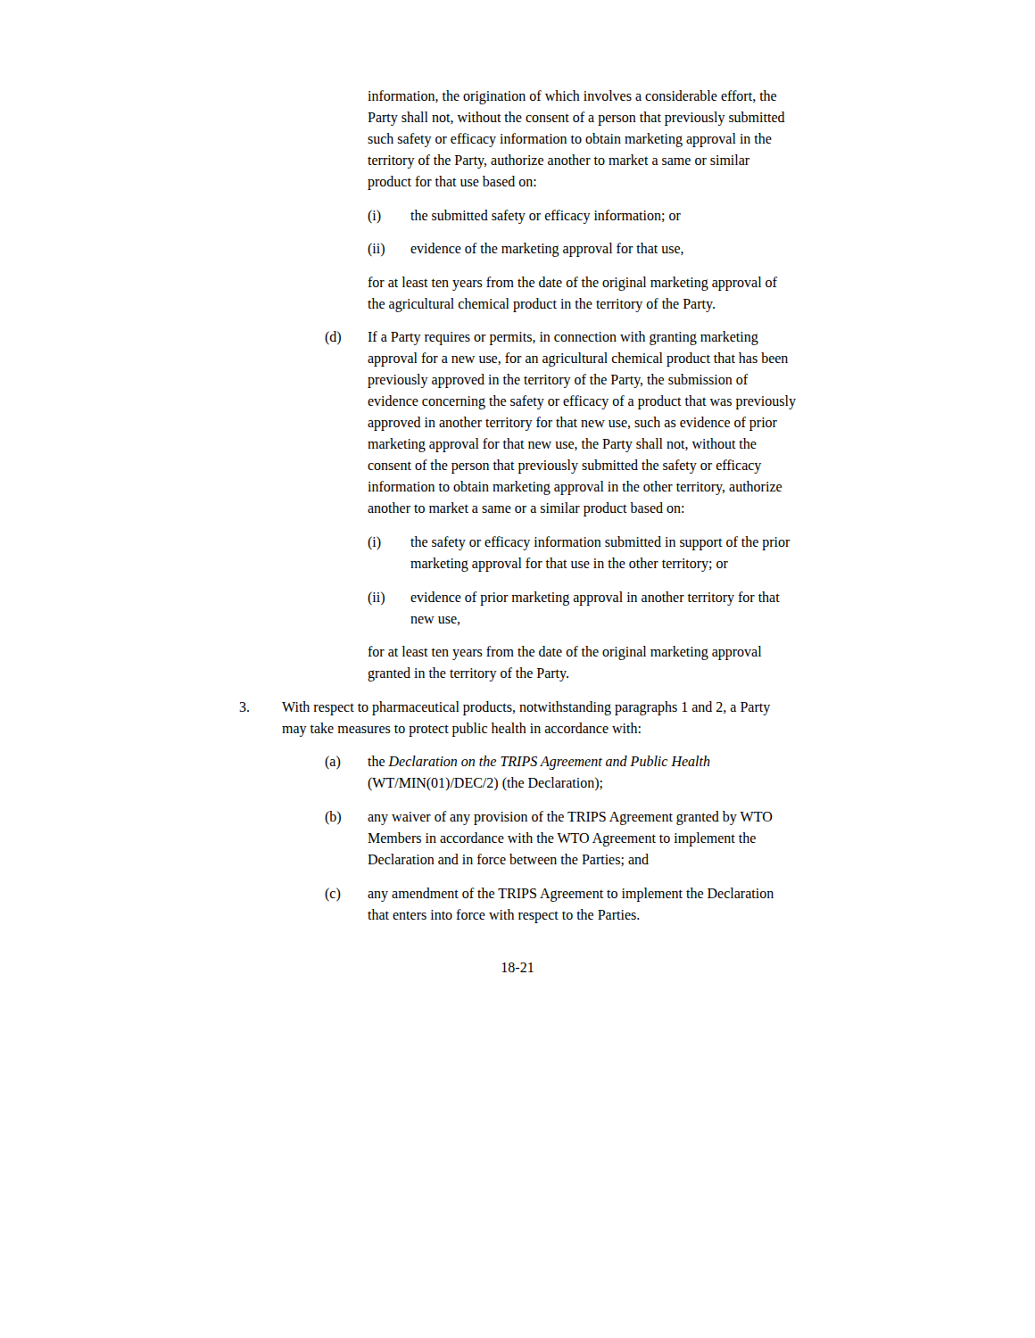information, the origination of which involves a considerable effort, the Party shall not, without the consent of a person that previously submitted such safety or efficacy information to obtain marketing approval in the territory of the Party, authorize another to market a same or similar product for that use based on:
(i) the submitted safety or efficacy information; or
(ii) evidence of the marketing approval for that use,
for at least ten years from the date of the original marketing approval of the agricultural chemical product in the territory of the Party.
(d) If a Party requires or permits, in connection with granting marketing approval for a new use, for an agricultural chemical product that has been previously approved in the territory of the Party, the submission of evidence concerning the safety or efficacy of a product that was previously approved in another territory for that new use, such as evidence of prior marketing approval for that new use, the Party shall not, without the consent of the person that previously submitted the safety or efficacy information to obtain marketing approval in the other territory, authorize another to market a same or a similar product based on:
(i) the safety or efficacy information submitted in support of the prior marketing approval for that use in the other territory; or
(ii) evidence of prior marketing approval in another territory for that new use,
for at least ten years from the date of the original marketing approval granted in the territory of the Party.
3. With respect to pharmaceutical products, notwithstanding paragraphs 1 and 2, a Party may take measures to protect public health in accordance with:
(a) the Declaration on the TRIPS Agreement and Public Health (WT/MIN(01)/DEC/2) (the Declaration);
(b) any waiver of any provision of the TRIPS Agreement granted by WTO Members in accordance with the WTO Agreement to implement the Declaration and in force between the Parties; and
(c) any amendment of the TRIPS Agreement to implement the Declaration that enters into force with respect to the Parties.
18-21